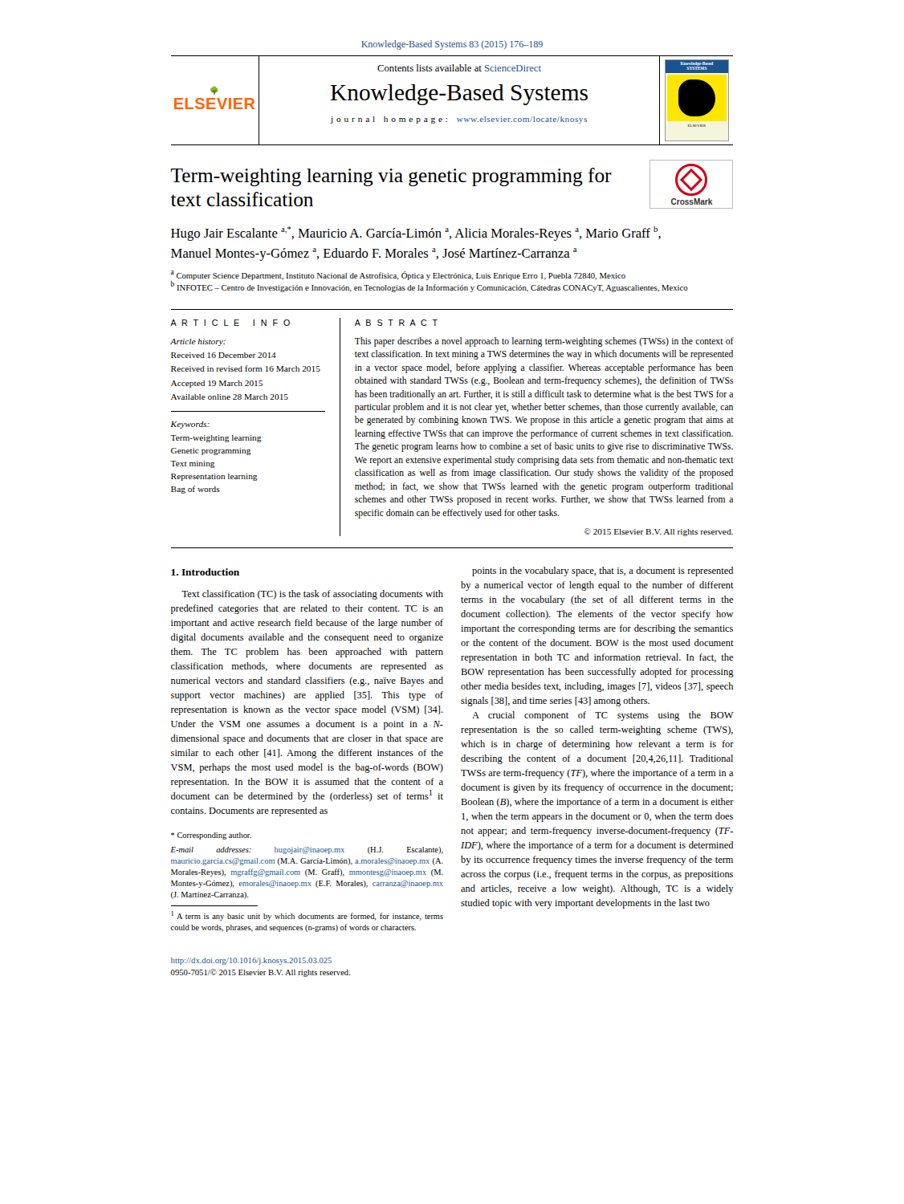Knowledge-Based Systems 83 (2015) 176–189
🌳
ELSEVIER
Contents lists available at ScienceDirect
Knowledge-Based Systems
j o u r n a l h o m e p a g e : www.elsevier.com/locate/knosys
Knowledge-Based
SYSTEMS
ELSEVIER
CrossMark
Term-weighting learning via genetic programming for text classification
Hugo Jair Escalante a,*, Mauricio A. García-Limón a, Alicia Morales-Reyes a, Mario Graff b,
Manuel Montes-y-Gómez a, Eduardo F. Morales a, José Martínez-Carranza a
a Computer Science Department, Instituto Nacional de Astrofísica, Óptica y Electrónica, Luis Enrique Erro 1, Puebla 72840, Mexico
b INFOTEC – Centro de Investigación e Innovación, en Tecnologías de la Información y Comunicación, Cátedras CONACyT, Aguascalientes, Mexico
A R T I C L E I N F O
Article history:
Received 16 December 2014
Received in revised form 16 March 2015
Accepted 19 March 2015
Available online 28 March 2015
Keywords:
Term-weighting learning
Genetic programming
Text mining
Representation learning
Bag of words
A B S T R A C T
This paper describes a novel approach to learning term-weighting schemes (TWSs) in the context of text classification. In text mining a TWS determines the way in which documents will be represented in a vector space model, before applying a classifier. Whereas acceptable performance has been obtained with standard TWSs (e.g., Boolean and term-frequency schemes), the definition of TWSs has been traditionally an art. Further, it is still a difficult task to determine what is the best TWS for a particular problem and it is not clear yet, whether better schemes, than those currently available, can be generated by combining known TWS. We propose in this article a genetic program that aims at learning effective TWSs that can improve the performance of current schemes in text classification. The genetic program learns how to combine a set of basic units to give rise to discriminative TWSs. We report an extensive experimental study comprising data sets from thematic and non-thematic text classification as well as from image classification. Our study shows the validity of the proposed method; in fact, we show that TWSs learned with the genetic program outperform traditional schemes and other TWSs proposed in recent works. Further, we show that TWSs learned from a specific domain can be effectively used for other tasks.
© 2015 Elsevier B.V. All rights reserved.
1. Introduction
Text classification (TC) is the task of associating documents with predefined categories that are related to their content. TC is an important and active research field because of the large number of digital documents available and the consequent need to organize them. The TC problem has been approached with pattern classification methods, where documents are represented as numerical vectors and standard classifiers (e.g., naïve Bayes and support vector machines) are applied [35]. This type of representation is known as the vector space model (VSM) [34]. Under the VSM one assumes a document is a point in a N-dimensional space and documents that are closer in that space are similar to each other [41]. Among the different instances of the VSM, perhaps the most used model is the bag-of-words (BOW) representation. In the BOW it is assumed that the content of a document can be determined by the (orderless) set of terms1 it contains. Documents are represented as
* Corresponding author.
E-mail addresses: hugojair@inaoep.mx (H.J. Escalante), mauricio.garcia.cs@gmail.com (M.A. García-Limón), a.morales@inaoep.mx (A. Morales-Reyes), mgraffg@gmail.com (M. Graff), mmontesg@inaoep.mx (M. Montes-y-Gómez), emorales@inaoep.mx (E.F. Morales), carranza@inaoep.mx (J. Martínez-Carranza).
1 A term is any basic unit by which documents are formed, for instance, terms could be words, phrases, and sequences (n-grams) of words or characters.
points in the vocabulary space, that is, a document is represented by a numerical vector of length equal to the number of different terms in the vocabulary (the set of all different terms in the document collection). The elements of the vector specify how important the corresponding terms are for describing the semantics or the content of the document. BOW is the most used document representation in both TC and information retrieval. In fact, the BOW representation has been successfully adopted for processing other media besides text, including, images [7], videos [37], speech signals [38], and time series [43] among others.
A crucial component of TC systems using the BOW representation is the so called term-weighting scheme (TWS), which is in charge of determining how relevant a term is for describing the content of a document [20,4,26,11]. Traditional TWSs are term-frequency (TF), where the importance of a term in a document is given by its frequency of occurrence in the document; Boolean (B), where the importance of a term in a document is either 1, when the term appears in the document or 0, when the term does not appear; and term-frequency inverse-document-frequency (TF-IDF), where the importance of a term for a document is determined by its occurrence frequency times the inverse frequency of the term across the corpus (i.e., frequent terms in the corpus, as prepositions and articles, receive a low weight). Although, TC is a widely studied topic with very important developments in the last two
http://dx.doi.org/10.1016/j.knosys.2015.03.025
0950-7051/© 2015 Elsevier B.V. All rights reserved.